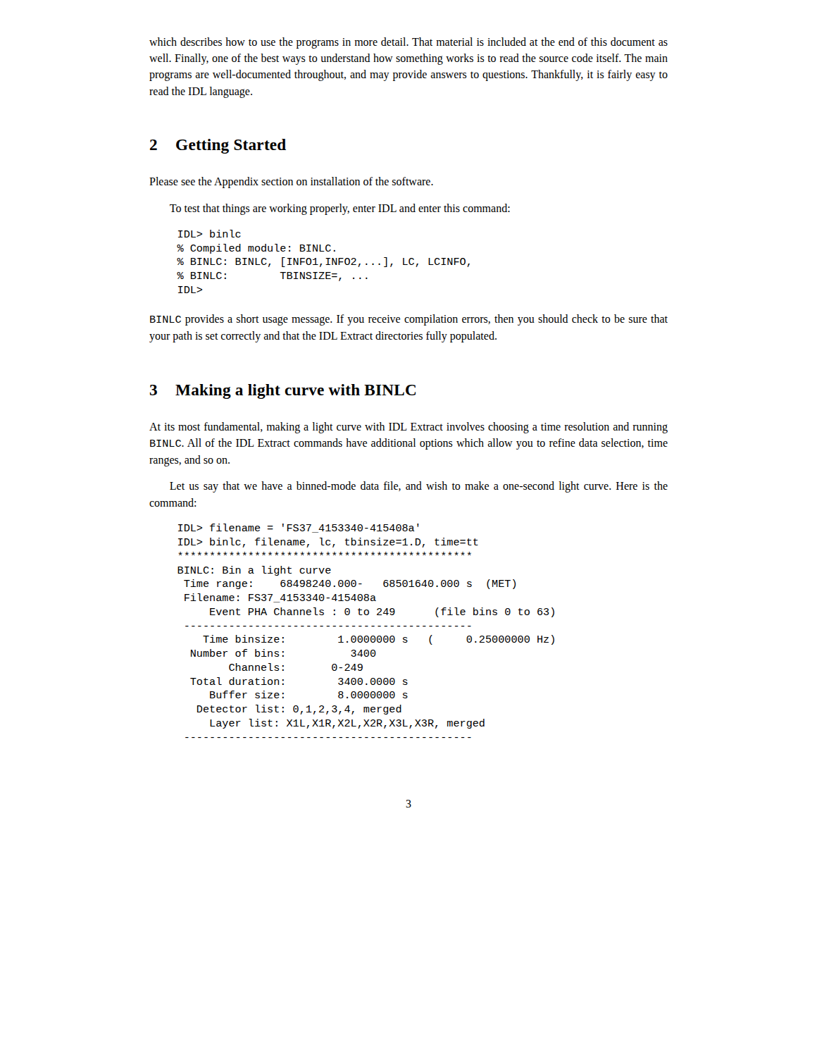which describes how to use the programs in more detail. That material is included at the end of this document as well. Finally, one of the best ways to understand how something works is to read the source code itself. The main programs are well-documented throughout, and may provide answers to questions. Thankfully, it is fairly easy to read the IDL language.
2 Getting Started
Please see the Appendix section on installation of the software.
To test that things are working properly, enter IDL and enter this command:
IDL> binlc
% Compiled module: BINLC.
% BINLC: BINLC, [INFO1,INFO2,...], LC, LCINFO,
% BINLC:        TBINSIZE=, ...
IDL>
BINLC provides a short usage message. If you receive compilation errors, then you should check to be sure that your path is set correctly and that the IDL Extract directories fully populated.
3 Making a light curve with BINLC
At its most fundamental, making a light curve with IDL Extract involves choosing a time resolution and running BINLC. All of the IDL Extract commands have additional options which allow you to refine data selection, time ranges, and so on.
Let us say that we have a binned-mode data file, and wish to make a one-second light curve. Here is the command:
IDL> filename = 'FS37_4153340-415408a'
IDL> binlc, filename, lc, tbinsize=1.D, time=tt
**********************************************
BINLC: Bin a light curve
 Time range:    68498240.000-   68501640.000 s  (MET)
 Filename: FS37_4153340-415408a
     Event PHA Channels : 0 to 249      (file bins 0 to 63)
 ---------------------------------------------
    Time binsize:        1.0000000 s   (     0.25000000 Hz)
  Number of bins:          3400
        Channels:       0-249
  Total duration:        3400.0000 s
     Buffer size:        8.0000000 s
   Detector list: 0,1,2,3,4, merged
     Layer list: X1L,X1R,X2L,X2R,X3L,X3R, merged
 ---------------------------------------------
3